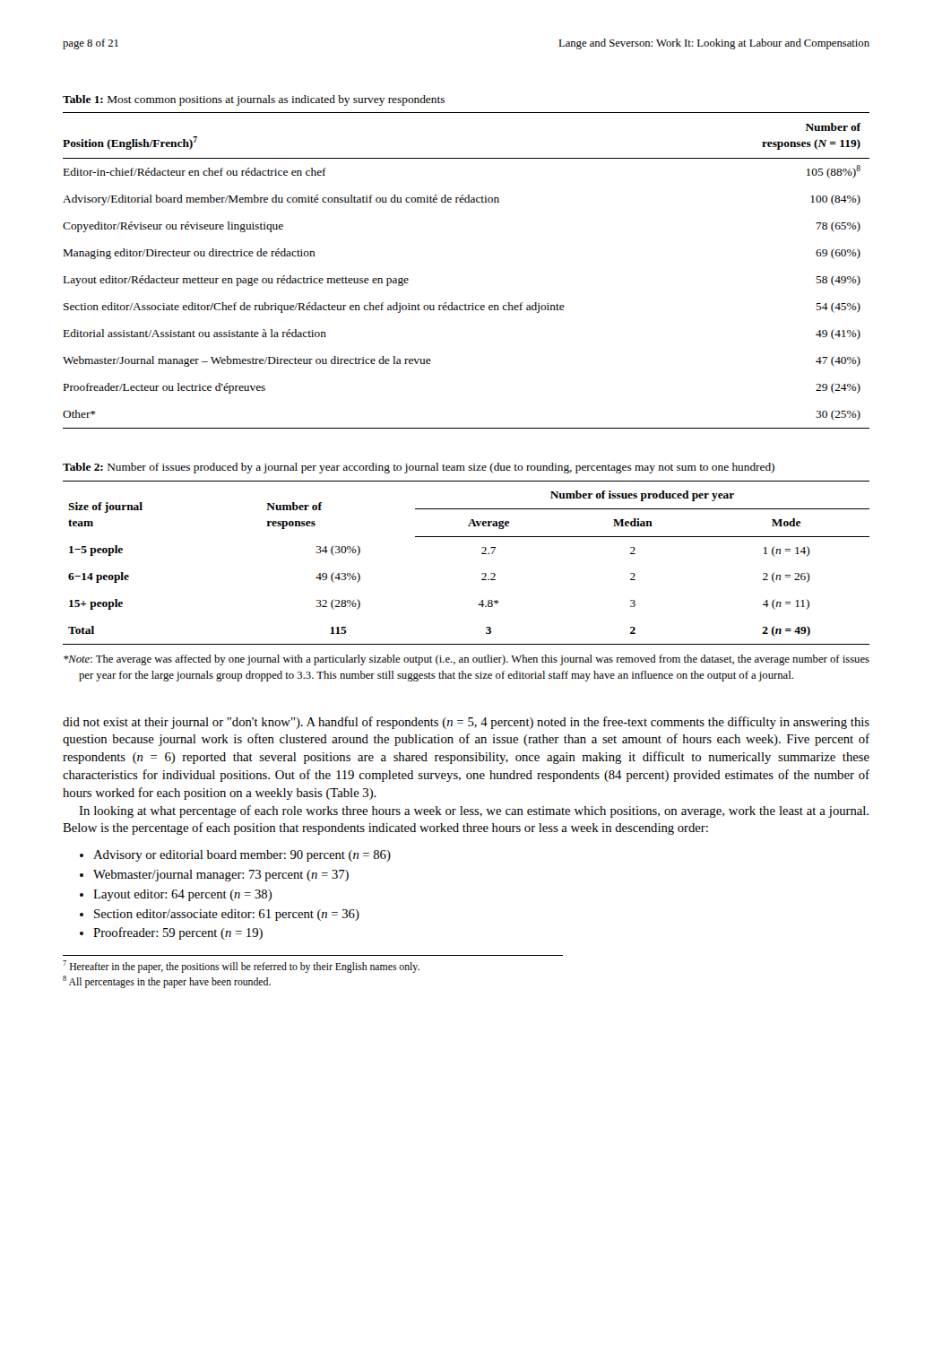page 8 of 21
Lange and Severson: Work It: Looking at Labour and Compensation
Table 1: Most common positions at journals as indicated by survey respondents
| Position (English/French) 7 | Number of responses ( N = 119) |
| --- | --- |
| Editor-in-chief/Rédacteur en chef ou rédactrice en chef | 105 (88%) 8 |
| Advisory/Editorial board member/Membre du comité consultatif ou du comité de rédaction | 100 (84%) |
| Copyeditor/Réviseur ou réviseure linguistique | 78 (65%) |
| Managing editor/Directeur ou directrice de rédaction | 69 (60%) |
| Layout editor/Rédacteur metteur en page ou rédactrice metteuse en page | 58 (49%) |
| Section editor/Associate editor / Chef de rubrique/Rédacteur en chef adjoint ou rédactrice en chef adjointe | 54 (45%) |
| Editorial assistant/Assistant ou assistante à la rédaction | 49 (41%) |
| Webmaster/Journal manager – Webmestre/Directeur ou directrice de la revue | 47 (40%) |
| Proofreader/Lecteur ou lectrice d'épreuves | 29 (24%) |
| Other* | 30 (25%) |
Table 2: Number of issues produced by a journal per year according to journal team size (due to rounding, percentages may not sum to one hundred)
| Size of journal team | Number of responses | Number of issues produced per year |
| --- | --- | --- |
| Average | Median | Mode |
| 1−5 people | 34 (30%) | 2.7 | 2 | 1 ( n = 14) |
| 6−14 people | 49 (43%) | 2.2 | 2 | 2 ( n = 26) |
| 15+ people | 32 (28%) | 4.8* | 3 | 4 ( n = 11) |
| Total | 115 | 3 | 2 | 2 ( n = 49) |
*Note: The average was affected by one journal with a particularly sizable output (i.e., an outlier). When this journal was removed from the dataset, the average number of issues per year for the large journals group dropped to 3.3. This number still suggests that the size of editorial staff may have an influence on the output of a journal.
did not exist at their journal or "don't know"). A handful of respondents (n = 5, 4 percent) noted in the free-text comments the difficulty in answering this question because journal work is often clustered around the publication of an issue (rather than a set amount of hours each week). Five percent of respondents (n = 6) reported that several positions are a shared responsibility, once again making it difficult to numerically summarize these characteristics for individual positions. Out of the 119 completed surveys, one hundred respondents (84 percent) provided estimates of the number of hours worked for each position on a weekly basis (Table 3).
In looking at what percentage of each role works three hours a week or less, we can estimate which positions, on average, work the least at a journal. Below is the percentage of each position that respondents indicated worked three hours or less a week in descending order:
Advisory or editorial board member: 90 percent (n = 86)
Webmaster/journal manager: 73 percent (n = 37)
Layout editor: 64 percent (n = 38)
Section editor/associate editor: 61 percent (n = 36)
Proofreader: 59 percent (n = 19)
7 Hereafter in the paper, the positions will be referred to by their English names only.
8 All percentages in the paper have been rounded.